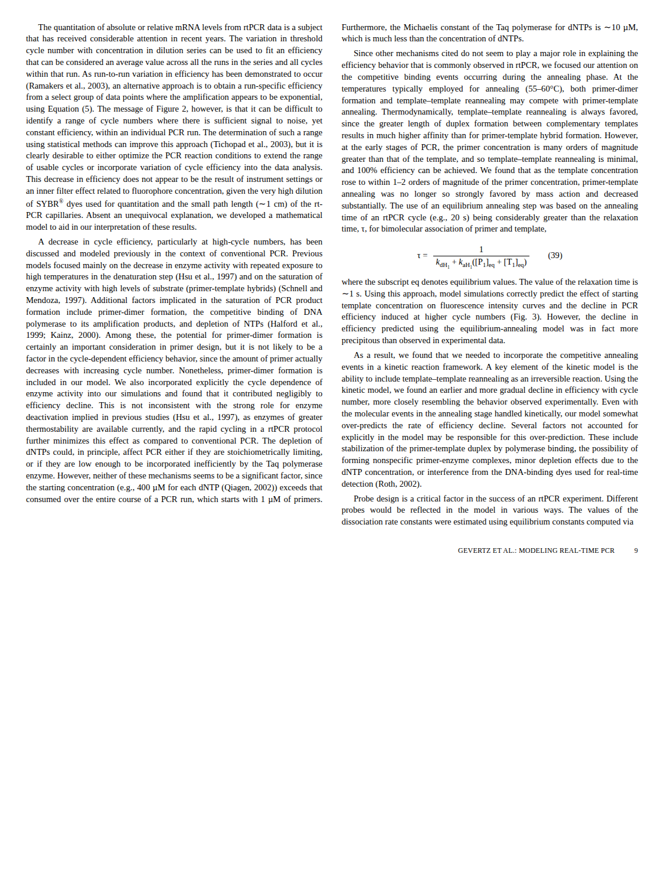The quantitation of absolute or relative mRNA levels from rtPCR data is a subject that has received considerable attention in recent years. The variation in threshold cycle number with concentration in dilution series can be used to fit an efficiency that can be considered an average value across all the runs in the series and all cycles within that run. As run-to-run variation in efficiency has been demonstrated to occur (Ramakers et al., 2003), an alternative approach is to obtain a run-specific efficiency from a select group of data points where the amplification appears to be exponential, using Equation (5). The message of Figure 2, however, is that it can be difficult to identify a range of cycle numbers where there is sufficient signal to noise, yet constant efficiency, within an individual PCR run. The determination of such a range using statistical methods can improve this approach (Tichopad et al., 2003), but it is clearly desirable to either optimize the PCR reaction conditions to extend the range of usable cycles or incorporate variation of cycle efficiency into the data analysis. This decrease in efficiency does not appear to be the result of instrument settings or an inner filter effect related to fluorophore concentration, given the very high dilution of SYBR® dyes used for quantitation and the small path length (∼1 cm) of the rt-PCR capillaries. Absent an unequivocal explanation, we developed a mathematical model to aid in our interpretation of these results.
A decrease in cycle efficiency, particularly at high-cycle numbers, has been discussed and modeled previously in the context of conventional PCR. Previous models focused mainly on the decrease in enzyme activity with repeated exposure to high temperatures in the denaturation step (Hsu et al., 1997) and on the saturation of enzyme activity with high levels of substrate (primer-template hybrids) (Schnell and Mendoza, 1997). Additional factors implicated in the saturation of PCR product formation include primer-dimer formation, the competitive binding of DNA polymerase to its amplification products, and depletion of NTPs (Halford et al., 1999; Kainz, 2000). Among these, the potential for primer-dimer formation is certainly an important consideration in primer design, but it is not likely to be a factor in the cycle-dependent efficiency behavior, since the amount of primer actually decreases with increasing cycle number. Nonetheless, primer-dimer formation is included in our model. We also incorporated explicitly the cycle dependence of enzyme activity into our simulations and found that it contributed negligibly to efficiency decline. This is not inconsistent with the strong role for enzyme deactivation implied in previous studies (Hsu et al., 1997), as enzymes of greater thermostability are available currently, and the rapid cycling in a rtPCR protocol further minimizes this effect as compared to conventional PCR. The depletion of dNTPs could, in principle, affect PCR either if they are stoichiometrically limiting, or if they are low enough to be incorporated inefficiently by the Taq polymerase enzyme. However, neither of these mechanisms seems to be a significant factor, since the starting concentration (e.g., 400 µM for each dNTP (Qiagen, 2002)) exceeds that consumed over the entire course of a PCR run, which starts with 1 µM of primers. Furthermore, the Michaelis constant of the Taq polymerase for dNTPs is ∼10 µM, which is much less than the concentration of dNTPs.
Since other mechanisms cited do not seem to play a major role in explaining the efficiency behavior that is commonly observed in rtPCR, we focused our attention on the competitive binding events occurring during the annealing phase. At the temperatures typically employed for annealing (55–60°C), both primer-dimer formation and template–template reannealing may compete with primer-template annealing. Thermodynamically, template–template reannealing is always favored, since the greater length of duplex formation between complementary templates results in much higher affinity than for primer-template hybrid formation. However, at the early stages of PCR, the primer concentration is many orders of magnitude greater than that of the template, and so template–template reannealing is minimal, and 100% efficiency can be achieved. We found that as the template concentration rose to within 1–2 orders of magnitude of the primer concentration, primer-template annealing was no longer so strongly favored by mass action and decreased substantially. The use of an equilibrium annealing step was based on the annealing time of an rtPCR cycle (e.g., 20 s) being considerably greater than the relaxation time, τ, for bimolecular association of primer and template,
τ = 1 kdH1 + kaH1([P1]eq + [T1]eq) (39)
where the subscript eq denotes equilibrium values. The value of the relaxation time is ∼1 s. Using this approach, model simulations correctly predict the effect of starting template concentration on fluorescence intensity curves and the decline in PCR efficiency induced at higher cycle numbers (Fig. 3). However, the decline in efficiency predicted using the equilibrium-annealing model was in fact more precipitous than observed in experimental data.
As a result, we found that we needed to incorporate the competitive annealing events in a kinetic reaction framework. A key element of the kinetic model is the ability to include template–template reannealing as an irreversible reaction. Using the kinetic model, we found an earlier and more gradual decline in efficiency with cycle number, more closely resembling the behavior observed experimentally. Even with the molecular events in the annealing stage handled kinetically, our model somewhat over-predicts the rate of efficiency decline. Several factors not accounted for explicitly in the model may be responsible for this over-prediction. These include stabilization of the primer-template duplex by polymerase binding, the possibility of forming nonspecific primer-enzyme complexes, minor depletion effects due to the dNTP concentration, or interference from the DNA-binding dyes used for real-time detection (Roth, 2002).
Probe design is a critical factor in the success of an rtPCR experiment. Different probes would be reflected in the model in various ways. The values of the dissociation rate constants were estimated using equilibrium constants computed via
GEVERTZ ET AL.: MODELING REAL-TIME PCR 9